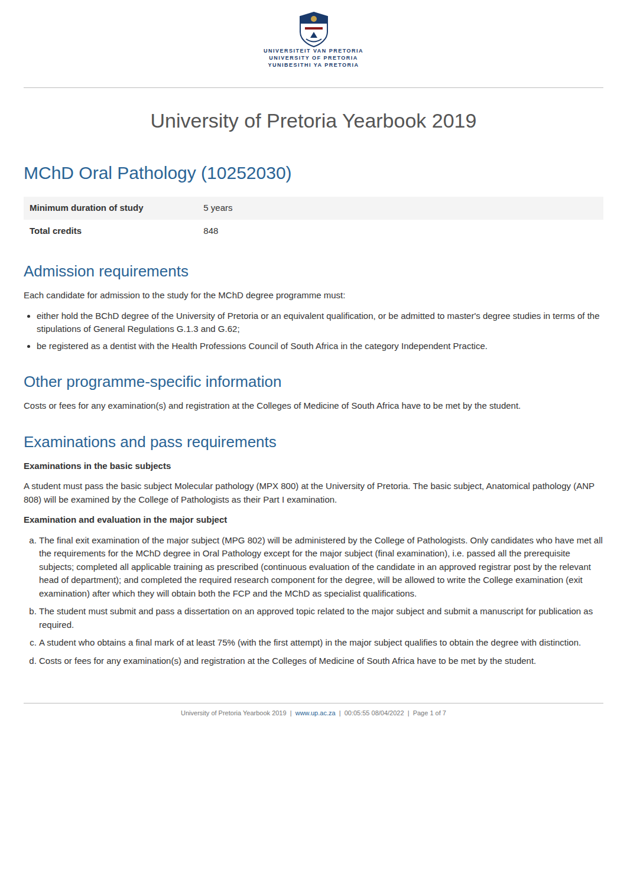Universiteit van Pretoria
University of Pretoria
Yunibesithi ya Pretoria
University of Pretoria Yearbook 2019
MChD Oral Pathology (10252030)
| Minimum duration of study | 5 years |
| Total credits | 848 |
Admission requirements
Each candidate for admission to the study for the MChD degree programme must:
either hold the BChD degree of the University of Pretoria or an equivalent qualification, or be admitted to master's degree studies in terms of the stipulations of General Regulations G.1.3 and G.62;
be registered as a dentist with the Health Professions Council of South Africa in the category Independent Practice.
Other programme-specific information
Costs or fees for any examination(s) and registration at the Colleges of Medicine of South Africa have to be met by the student.
Examinations and pass requirements
Examinations in the basic subjects
A student must pass the basic subject Molecular pathology (MPX 800) at the University of Pretoria. The basic subject, Anatomical pathology (ANP 808) will be examined by the College of Pathologists as their Part I examination.
Examination and evaluation in the major subject
The final exit examination of the major subject (MPG 802) will be administered by the College of Pathologists. Only candidates who have met all the requirements for the MChD degree in Oral Pathology except for the major subject (final examination), i.e. passed all the prerequisite subjects; completed all applicable training as prescribed (continuous evaluation of the candidate in an approved registrar post by the relevant head of department); and completed the required research component for the degree, will be allowed to write the College examination (exit examination) after which they will obtain both the FCP and the MChD as specialist qualifications.
The student must submit and pass a dissertation on an approved topic related to the major subject and submit a manuscript for publication as required.
A student who obtains a final mark of at least 75% (with the first attempt) in the major subject qualifies to obtain the degree with distinction.
Costs or fees for any examination(s) and registration at the Colleges of Medicine of South Africa have to be met by the student.
University of Pretoria Yearbook 2019 | www.up.ac.za | 00:05:55 08/04/2022 | Page 1 of 7